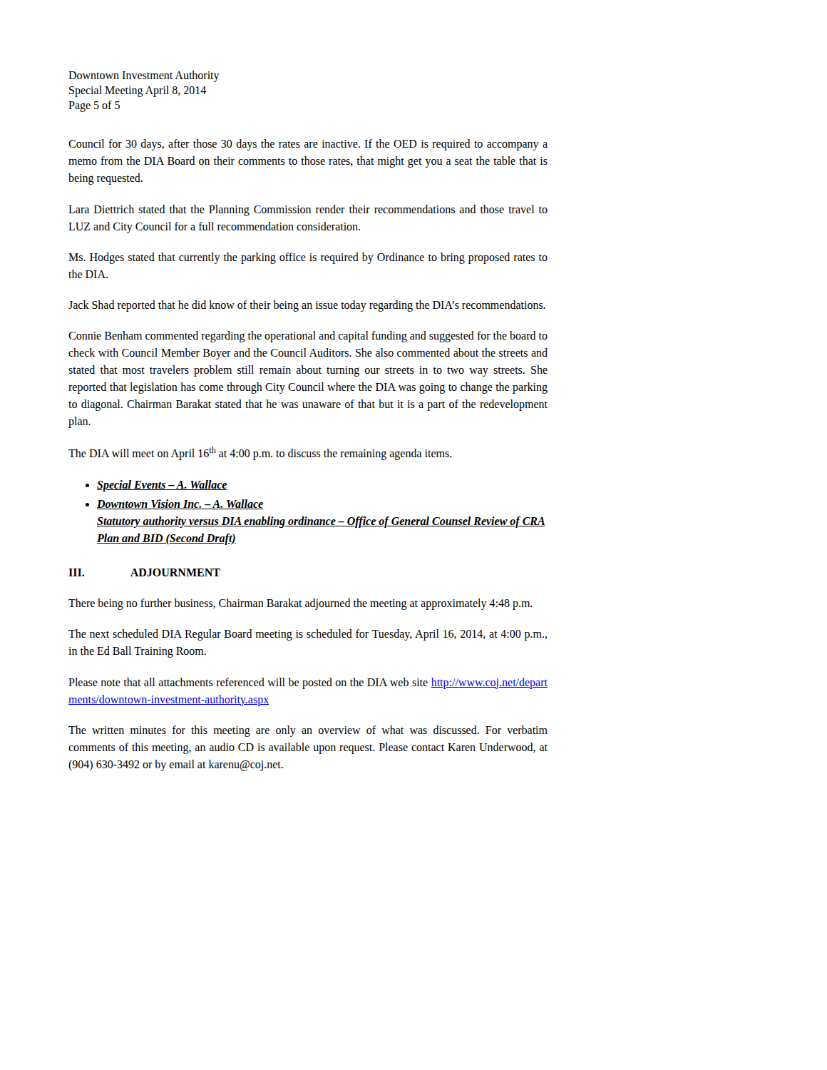Downtown Investment Authority
Special Meeting April 8, 2014
Page 5 of 5
Council for 30 days, after those 30 days the rates are inactive. If the OED is required to accompany a memo from the DIA Board on their comments to those rates, that might get you a seat the table that is being requested.
Lara Diettrich stated that the Planning Commission render their recommendations and those travel to LUZ and City Council for a full recommendation consideration.
Ms. Hodges stated that currently the parking office is required by Ordinance to bring proposed rates to the DIA.
Jack Shad reported that he did know of their being an issue today regarding the DIA’s recommendations.
Connie Benham commented regarding the operational and capital funding and suggested for the board to check with Council Member Boyer and the Council Auditors. She also commented about the streets and stated that most travelers problem still remain about turning our streets in to two way streets. She reported that legislation has come through City Council where the DIA was going to change the parking to diagonal. Chairman Barakat stated that he was unaware of that but it is a part of the redevelopment plan.
The DIA will meet on April 16th at 4:00 p.m. to discuss the remaining agenda items.
Special Events – A. Wallace
Downtown Vision Inc. – A. Wallace
Statutory authority versus DIA enabling ordinance – Office of General Counsel Review of CRA Plan and BID (Second Draft)
III. ADJOURNMENT
There being no further business, Chairman Barakat adjourned the meeting at approximately 4:48 p.m.
The next scheduled DIA Regular Board meeting is scheduled for Tuesday, April 16, 2014, at 4:00 p.m., in the Ed Ball Training Room.
Please note that all attachments referenced will be posted on the DIA web site http://www.coj.net/departments/downtown-investment-authority.aspx
The written minutes for this meeting are only an overview of what was discussed. For verbatim comments of this meeting, an audio CD is available upon request. Please contact Karen Underwood, at (904) 630-3492 or by email at karenu@coj.net.